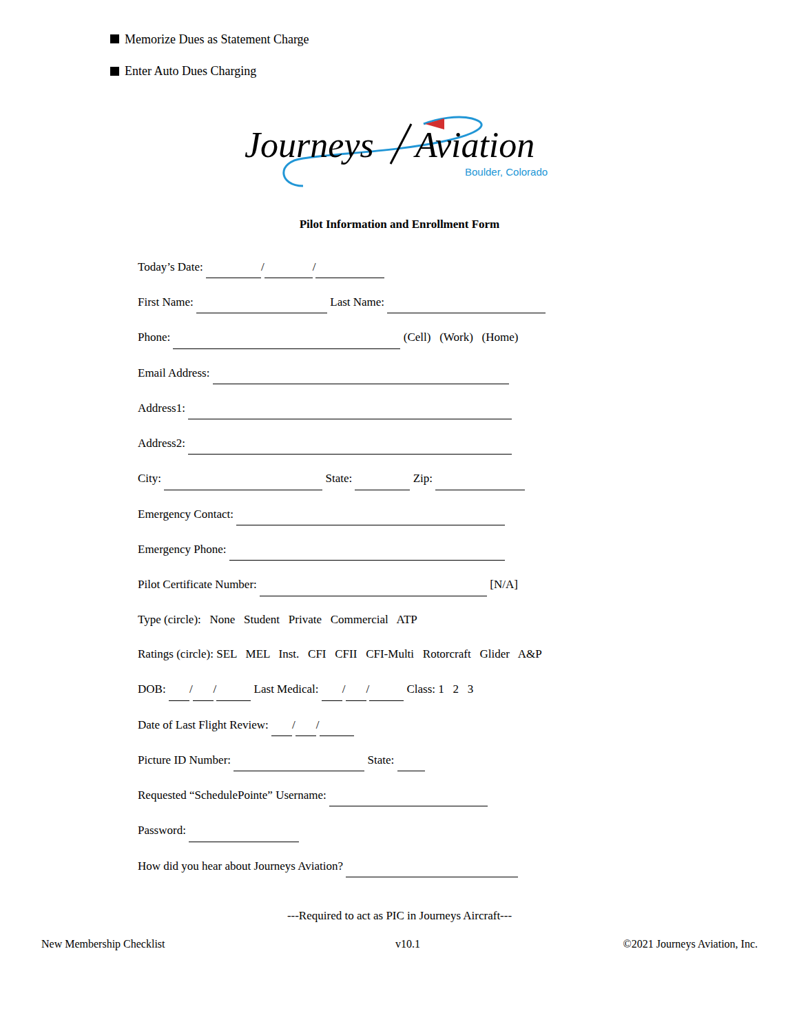Memorize Dues as Statement Charge
Enter Auto Dues Charging
Journeys Aviation Boulder, Colorado
Pilot Information and Enrollment Form
Today’s Date: / /
First Name: Last Name:
Phone: (Cell) (Work) (Home)
Email Address:
Address1:
Address2:
City: State: Zip:
Emergency Contact:
Emergency Phone:
Pilot Certificate Number: [N/A]
Type (circle): None Student Private Commercial ATP
Ratings (circle): SEL MEL Inst. CFI CFII CFI-Multi Rotorcraft Glider A&P
DOB: / / Last Medical: / / Class: 1 2 3
Date of Last Flight Review: / /
Picture ID Number: State:
Requested “SchedulePointe” Username:
Password:
How did you hear about Journeys Aviation?
---Required to act as PIC in Journeys Aircraft---
New Membership Checklist
v10.1
©2021 Journeys Aviation, Inc.